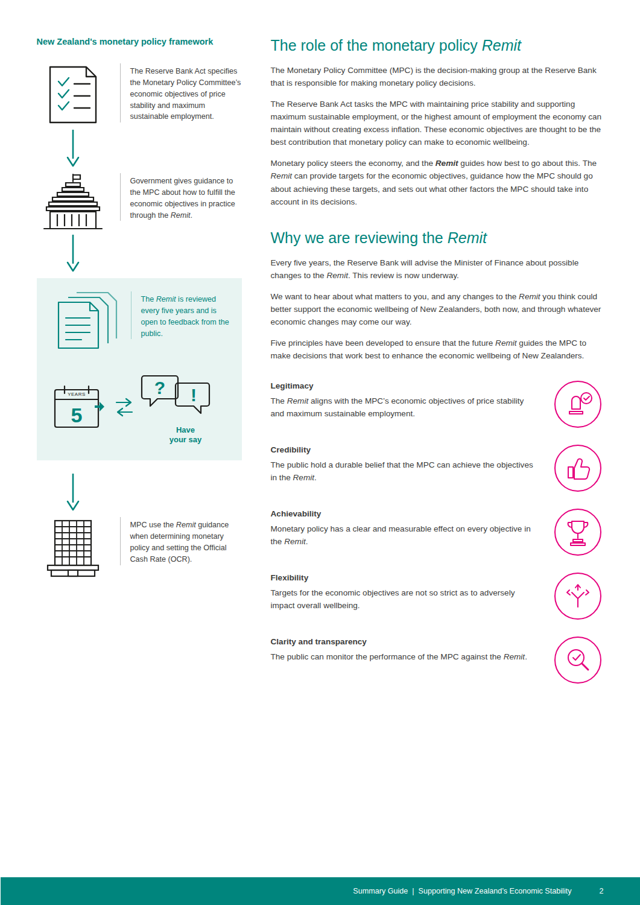New Zealand's monetary policy framework
The Reserve Bank Act specifies the Monetary Policy Committee’s economic objectives of price stability and maximum sustainable employment.
Government gives guidance to the MPC about how to fulfill the economic objectives in practice through the Remit.
The Remit is reviewed every five years and is open to feedback from the public.
YEARS 5
? !
Have
your say
MPC use the Remit guidance when determining monetary policy and setting the Official Cash Rate (OCR).
The role of the monetary policy Remit
The Monetary Policy Committee (MPC) is the decision-making group at the Reserve Bank that is responsible for making monetary policy decisions.
The Reserve Bank Act tasks the MPC with maintaining price stability and supporting maximum sustainable employment, or the highest amount of employment the economy can maintain without creating excess inflation. These economic objectives are thought to be the best contribution that monetary policy can make to economic wellbeing.
Monetary policy steers the economy, and the Remit guides how best to go about this. The Remit can provide targets for the economic objectives, guidance how the MPC should go about achieving these targets, and sets out what other factors the MPC should take into account in its decisions.
Why we are reviewing the Remit
Every five years, the Reserve Bank will advise the Minister of Finance about possible changes to the Remit. This review is now underway.
We want to hear about what matters to you, and any changes to the Remit you think could better support the economic wellbeing of New Zealanders, both now, and through whatever economic changes may come our way.
Five principles have been developed to ensure that the future Remit guides the MPC to make decisions that work best to enhance the economic wellbeing of New Zealanders.
Legitimacy
The Remit aligns with the MPC’s economic objectives of price stability and maximum sustainable employment.
Credibility
The public hold a durable belief that the MPC can achieve the objectives in the Remit.
Achievability
Monetary policy has a clear and measurable effect on every objective in the Remit.
Flexibility
Targets for the economic objectives are not so strict as to adversely impact overall wellbeing.
Clarity and transparency
The public can monitor the performance of the MPC against the Remit.
Summary Guide | Supporting New Zealand’s Economic Stability 2